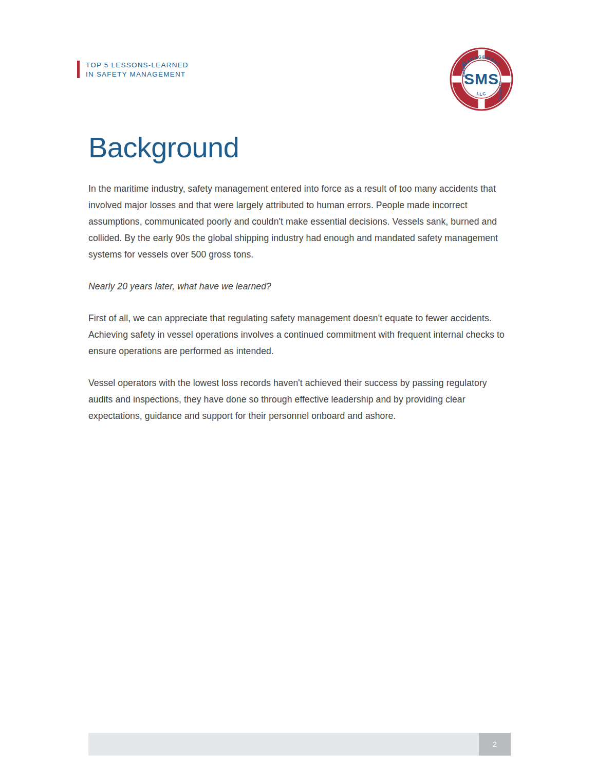Top 5 Lessons-Learned
in Safety Management
SMS MANAGEMENT LLC SAFETY SYSTEMS
Background
In the maritime industry, safety management entered into force as a result of too many accidents that involved major losses and that were largely attributed to human errors. People made incorrect assumptions, communicated poorly and couldn't make essential decisions. Vessels sank, burned and collided. By the early 90s the global shipping industry had enough and mandated safety management systems for vessels over 500 gross tons.
Nearly 20 years later, what have we learned?
First of all, we can appreciate that regulating safety management doesn't equate to fewer accidents. Achieving safety in vessel operations involves a continued commitment with frequent internal checks to ensure operations are performed as intended.
Vessel operators with the lowest loss records haven't achieved their success by passing regulatory audits and inspections, they have done so through effective leadership and by providing clear expectations, guidance and support for their personnel onboard and ashore.
2